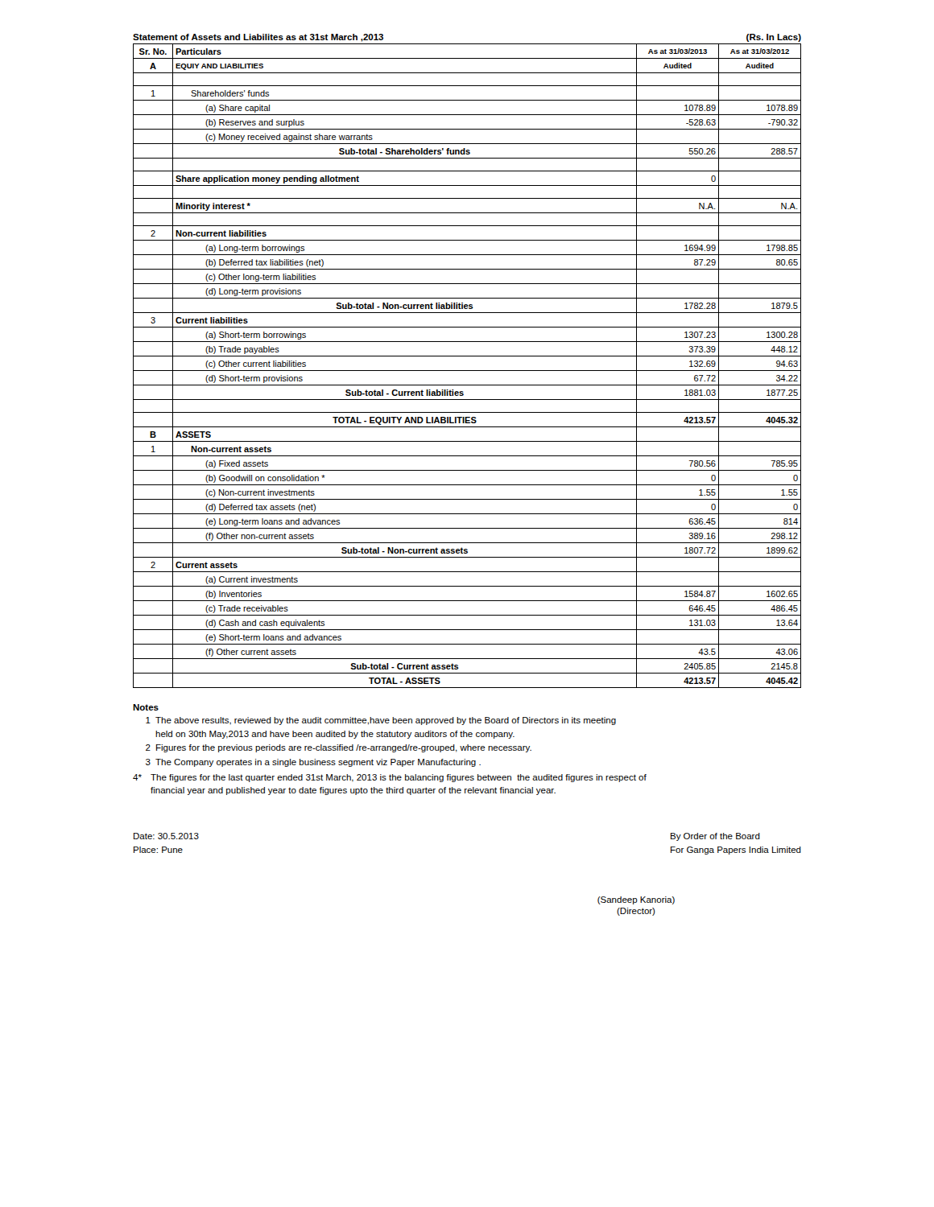Statement of Assets and Liabilites as at 31st March ,2013 (Rs. In Lacs)
| Sr. No. | Particulars | As at 31/03/2013 | As at 31/03/2012 |
| --- | --- | --- | --- |
| A | EQUIY AND LIABILITIES | Audited | Audited |
| 1 | Shareholders' funds | | |
| | (a) Share capital | 1078.89 | 1078.89 |
| | (b) Reserves and surplus | -528.63 | -790.32 |
| | (c) Money received against share warrants | | |
| | Sub-total - Shareholders' funds | 550.26 | 288.57 |
| | Share application money pending allotment | 0 | |
| | Minority interest * | N.A. | N.A. |
| 2 | Non-current liabilities | | |
| | (a) Long-term borrowings | 1694.99 | 1798.85 |
| | (b) Deferred tax liabilities (net) | 87.29 | 80.65 |
| | (c) Other long-term liabilities | | |
| | (d) Long-term provisions | | |
| | Sub-total - Non-current liabilities | 1782.28 | 1879.5 |
| 3 | Current liabilities | | |
| | (a) Short-term borrowings | 1307.23 | 1300.28 |
| | (b) Trade payables | 373.39 | 448.12 |
| | (c) Other current liabilities | 132.69 | 94.63 |
| | (d) Short-term provisions | 67.72 | 34.22 |
| | Sub-total - Current liabilities | 1881.03 | 1877.25 |
| | TOTAL - EQUITY AND LIABILITIES | 4213.57 | 4045.32 |
| B | ASSETS | | |
| 1 | Non-current assets | | |
| | (a) Fixed assets | 780.56 | 785.95 |
| | (b) Goodwill on consolidation * | 0 | 0 |
| | (c) Non-current investments | 1.55 | 1.55 |
| | (d) Deferred tax assets (net) | 0 | 0 |
| | (e) Long-term loans and advances | 636.45 | 814 |
| | (f) Other non-current assets | 389.16 | 298.12 |
| | Sub-total - Non-current assets | 1807.72 | 1899.62 |
| 2 | Current assets | | |
| | (a) Current investments | | |
| | (b) Inventories | 1584.87 | 1602.65 |
| | (c) Trade receivables | 646.45 | 486.45 |
| | (d) Cash and cash equivalents | 131.03 | 13.64 |
| | (e) Short-term loans and advances | | |
| | (f) Other current assets | 43.5 | 43.06 |
| | Sub-total - Current assets | 2405.85 | 2145.8 |
| | TOTAL - ASSETS | 4213.57 | 4045.42 |
Notes
1 The above results, reviewed by the audit committee,have been approved by the Board of Directors in its meeting
held on 30th May,2013 and have been audited by the statutory auditors of the company.
2 Figures for the previous periods are re-classified /re-arranged/re-grouped, where necessary.
3 The Company operates in a single business segment viz Paper Manufacturing .
4* The figures for the last quarter ended 31st March, 2013 is the balancing figures between the audited figures in respect of
financial year and published year to date figures upto the third quarter of the relevant financial year.
Date: 30.5.2013
Place: Pune
By Order of the Board
For Ganga Papers India Limited
(Sandeep Kanoria)
(Director)